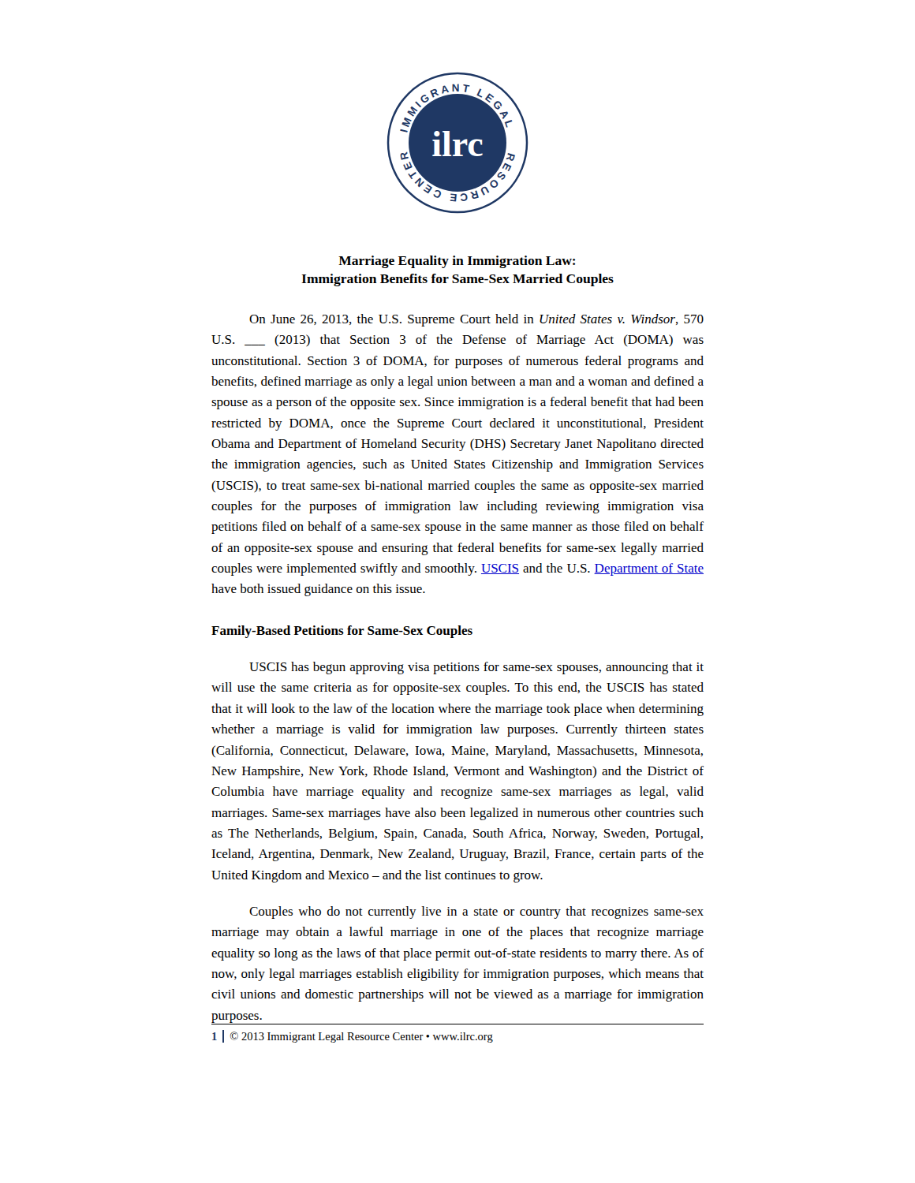IMMIGRANT LEGAL RESOURCE CENTER ilrc
Marriage Equality in Immigration Law: Immigration Benefits for Same-Sex Married Couples
On June 26, 2013, the U.S. Supreme Court held in United States v. Windsor, 570 U.S. ___ (2013) that Section 3 of the Defense of Marriage Act (DOMA) was unconstitutional. Section 3 of DOMA, for purposes of numerous federal programs and benefits, defined marriage as only a legal union between a man and a woman and defined a spouse as a person of the opposite sex. Since immigration is a federal benefit that had been restricted by DOMA, once the Supreme Court declared it unconstitutional, President Obama and Department of Homeland Security (DHS) Secretary Janet Napolitano directed the immigration agencies, such as United States Citizenship and Immigration Services (USCIS), to treat same-sex bi-national married couples the same as opposite-sex married couples for the purposes of immigration law including reviewing immigration visa petitions filed on behalf of a same-sex spouse in the same manner as those filed on behalf of an opposite-sex spouse and ensuring that federal benefits for same-sex legally married couples were implemented swiftly and smoothly. USCIS and the U.S. Department of State have both issued guidance on this issue.
Family-Based Petitions for Same-Sex Couples
USCIS has begun approving visa petitions for same-sex spouses, announcing that it will use the same criteria as for opposite-sex couples. To this end, the USCIS has stated that it will look to the law of the location where the marriage took place when determining whether a marriage is valid for immigration law purposes. Currently thirteen states (California, Connecticut, Delaware, Iowa, Maine, Maryland, Massachusetts, Minnesota, New Hampshire, New York, Rhode Island, Vermont and Washington) and the District of Columbia have marriage equality and recognize same-sex marriages as legal, valid marriages. Same-sex marriages have also been legalized in numerous other countries such as The Netherlands, Belgium, Spain, Canada, South Africa, Norway, Sweden, Portugal, Iceland, Argentina, Denmark, New Zealand, Uruguay, Brazil, France, certain parts of the United Kingdom and Mexico – and the list continues to grow.
Couples who do not currently live in a state or country that recognizes same-sex marriage may obtain a lawful marriage in one of the places that recognize marriage equality so long as the laws of that place permit out-of-state residents to marry there. As of now, only legal marriages establish eligibility for immigration purposes, which means that civil unions and domestic partnerships will not be viewed as a marriage for immigration purposes.
1© 2013 Immigrant Legal Resource Center • www.ilrc.org